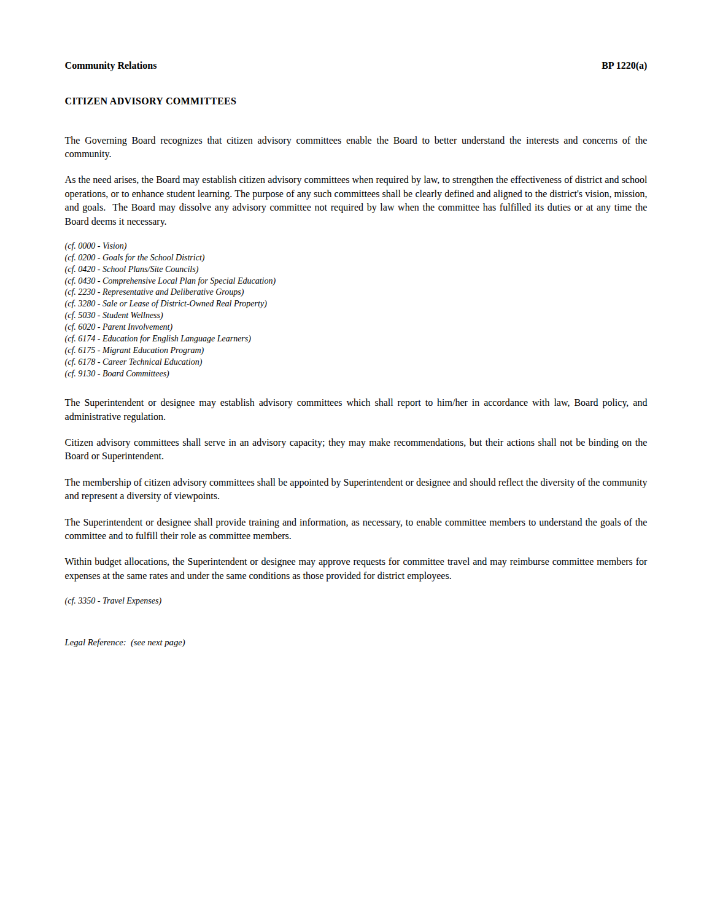Community Relations BP 1220(a)
Citizen Advisory Committees
The Governing Board recognizes that citizen advisory committees enable the Board to better understand the interests and concerns of the community.
As the need arises, the Board may establish citizen advisory committees when required by law, to strengthen the effectiveness of district and school operations, or to enhance student learning. The purpose of any such committees shall be clearly defined and aligned to the district's vision, mission, and goals. The Board may dissolve any advisory committee not required by law when the committee has fulfilled its duties or at any time the Board deems it necessary.
(cf. 0000 - Vision)
(cf. 0200 - Goals for the School District)
(cf. 0420 - School Plans/Site Councils)
(cf. 0430 - Comprehensive Local Plan for Special Education)
(cf. 2230 - Representative and Deliberative Groups)
(cf. 3280 - Sale or Lease of District-Owned Real Property)
(cf. 5030 - Student Wellness)
(cf. 6020 - Parent Involvement)
(cf. 6174 - Education for English Language Learners)
(cf. 6175 - Migrant Education Program)
(cf. 6178 - Career Technical Education)
(cf. 9130 - Board Committees)
The Superintendent or designee may establish advisory committees which shall report to him/her in accordance with law, Board policy, and administrative regulation.
Citizen advisory committees shall serve in an advisory capacity; they may make recommendations, but their actions shall not be binding on the Board or Superintendent.
The membership of citizen advisory committees shall be appointed by Superintendent or designee and should reflect the diversity of the community and represent a diversity of viewpoints.
The Superintendent or designee shall provide training and information, as necessary, to enable committee members to understand the goals of the committee and to fulfill their role as committee members.
Within budget allocations, the Superintendent or designee may approve requests for committee travel and may reimburse committee members for expenses at the same rates and under the same conditions as those provided for district employees.
(cf. 3350 - Travel Expenses)
Legal Reference: (see next page)